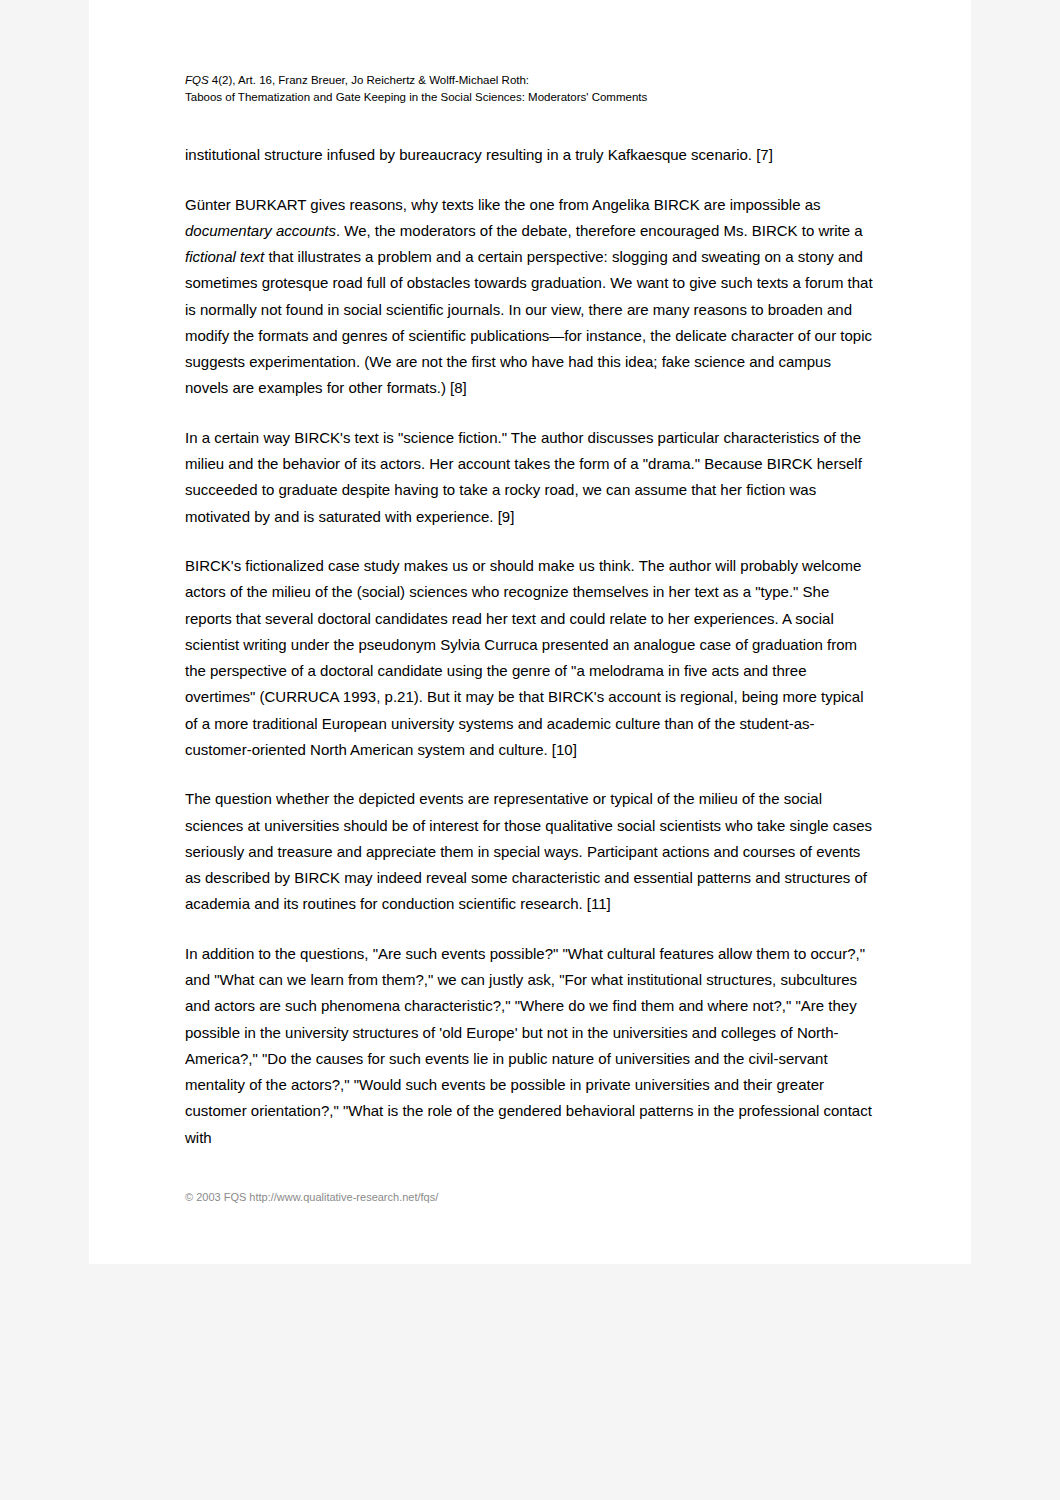FQS 4(2), Art. 16, Franz Breuer, Jo Reichertz & Wolff-Michael Roth:
Taboos of Thematization and Gate Keeping in the Social Sciences: Moderators' Comments
institutional structure infused by bureaucracy resulting in a truly Kafkaesque scenario. [7]
Günter BURKART gives reasons, why texts like the one from Angelika BIRCK are impossible as documentary accounts. We, the moderators of the debate, therefore encouraged Ms. BIRCK to write a fictional text that illustrates a problem and a certain perspective: slogging and sweating on a stony and sometimes grotesque road full of obstacles towards graduation. We want to give such texts a forum that is normally not found in social scientific journals. In our view, there are many reasons to broaden and modify the formats and genres of scientific publications—for instance, the delicate character of our topic suggests experimentation. (We are not the first who have had this idea; fake science and campus novels are examples for other formats.) [8]
In a certain way BIRCK's text is "science fiction." The author discusses particular characteristics of the milieu and the behavior of its actors. Her account takes the form of a "drama." Because BIRCK herself succeeded to graduate despite having to take a rocky road, we can assume that her fiction was motivated by and is saturated with experience. [9]
BIRCK's fictionalized case study makes us or should make us think. The author will probably welcome actors of the milieu of the (social) sciences who recognize themselves in her text as a "type." She reports that several doctoral candidates read her text and could relate to her experiences. A social scientist writing under the pseudonym Sylvia Curruca presented an analogue case of graduation from the perspective of a doctoral candidate using the genre of "a melodrama in five acts and three overtimes" (CURRUCA 1993, p.21). But it may be that BIRCK's account is regional, being more typical of a more traditional European university systems and academic culture than of the student-as-customer-oriented North American system and culture. [10]
The question whether the depicted events are representative or typical of the milieu of the social sciences at universities should be of interest for those qualitative social scientists who take single cases seriously and treasure and appreciate them in special ways. Participant actions and courses of events as described by BIRCK may indeed reveal some characteristic and essential patterns and structures of academia and its routines for conduction scientific research. [11]
In addition to the questions, "Are such events possible?" "What cultural features allow them to occur?," and "What can we learn from them?," we can justly ask, "For what institutional structures, subcultures and actors are such phenomena characteristic?," "Where do we find them and where not?," "Are they possible in the university structures of 'old Europe' but not in the universities and colleges of North-America?," "Do the causes for such events lie in public nature of universities and the civil-servant mentality of the actors?," "Would such events be possible in private universities and their greater customer orientation?," "What is the role of the gendered behavioral patterns in the professional contact with
© 2003 FQS http://www.qualitative-research.net/fqs/